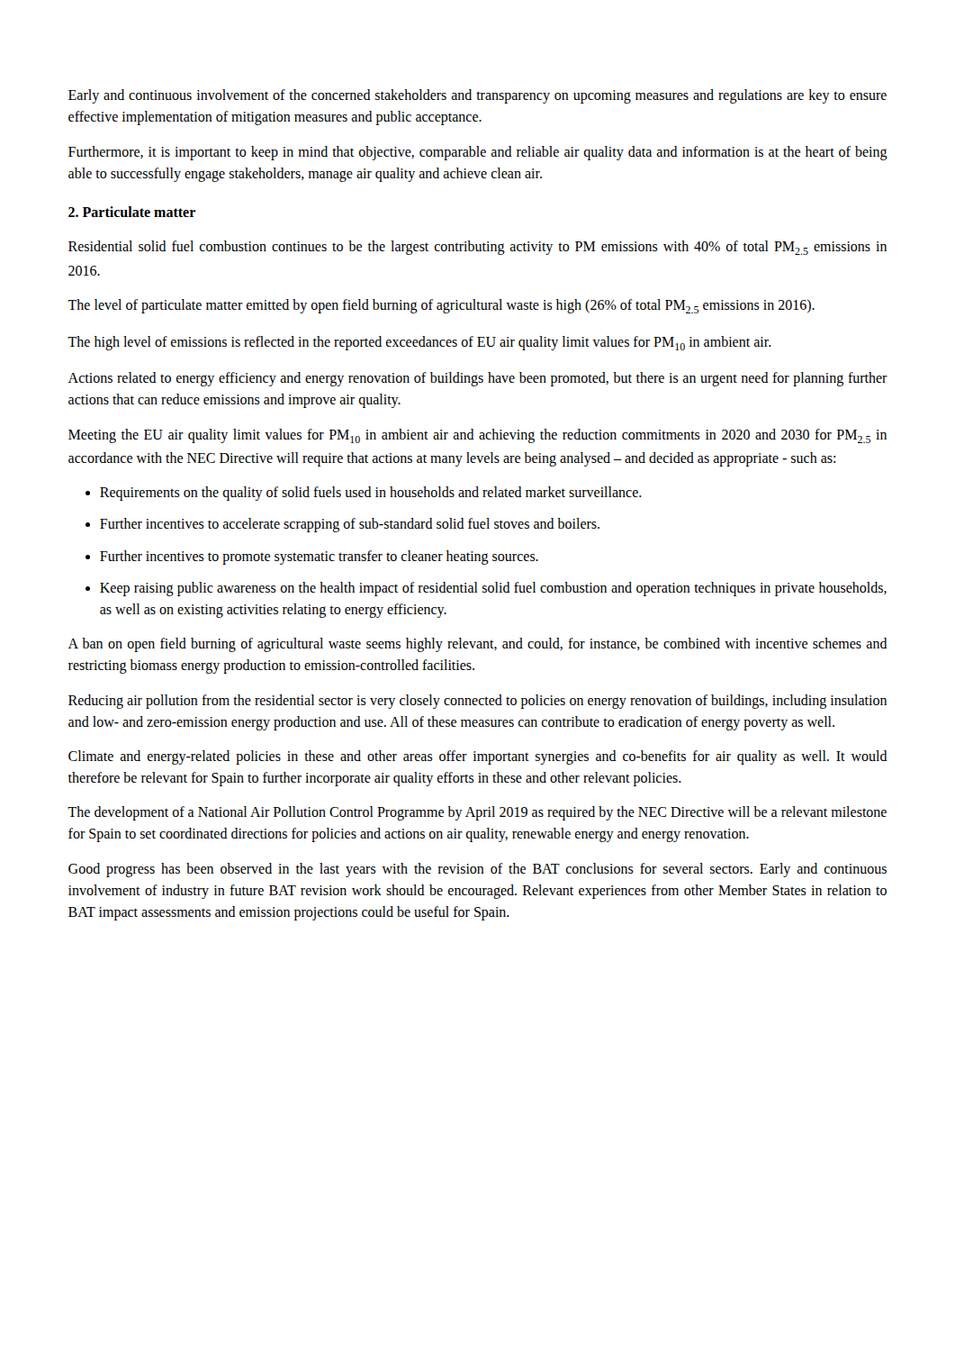Early and continuous involvement of the concerned stakeholders and transparency on upcoming measures and regulations are key to ensure effective implementation of mitigation measures and public acceptance.
Furthermore, it is important to keep in mind that objective, comparable and reliable air quality data and information is at the heart of being able to successfully engage stakeholders, manage air quality and achieve clean air.
2. Particulate matter
Residential solid fuel combustion continues to be the largest contributing activity to PM emissions with 40% of total PM2.5 emissions in 2016.
The level of particulate matter emitted by open field burning of agricultural waste is high (26% of total PM2.5 emissions in 2016).
The high level of emissions is reflected in the reported exceedances of EU air quality limit values for PM10 in ambient air.
Actions related to energy efficiency and energy renovation of buildings have been promoted, but there is an urgent need for planning further actions that can reduce emissions and improve air quality.
Meeting the EU air quality limit values for PM10 in ambient air and achieving the reduction commitments in 2020 and 2030 for PM2.5 in accordance with the NEC Directive will require that actions at many levels are being analysed – and decided as appropriate - such as:
Requirements on the quality of solid fuels used in households and related market surveillance.
Further incentives to accelerate scrapping of sub-standard solid fuel stoves and boilers.
Further incentives to promote systematic transfer to cleaner heating sources.
Keep raising public awareness on the health impact of residential solid fuel combustion and operation techniques in private households, as well as on existing activities relating to energy efficiency.
A ban on open field burning of agricultural waste seems highly relevant, and could, for instance, be combined with incentive schemes and restricting biomass energy production to emission-controlled facilities.
Reducing air pollution from the residential sector is very closely connected to policies on energy renovation of buildings, including insulation and low- and zero-emission energy production and use. All of these measures can contribute to eradication of energy poverty as well.
Climate and energy-related policies in these and other areas offer important synergies and co-benefits for air quality as well. It would therefore be relevant for Spain to further incorporate air quality efforts in these and other relevant policies.
The development of a National Air Pollution Control Programme by April 2019 as required by the NEC Directive will be a relevant milestone for Spain to set coordinated directions for policies and actions on air quality, renewable energy and energy renovation.
Good progress has been observed in the last years with the revision of the BAT conclusions for several sectors. Early and continuous involvement of industry in future BAT revision work should be encouraged. Relevant experiences from other Member States in relation to BAT impact assessments and emission projections could be useful for Spain.